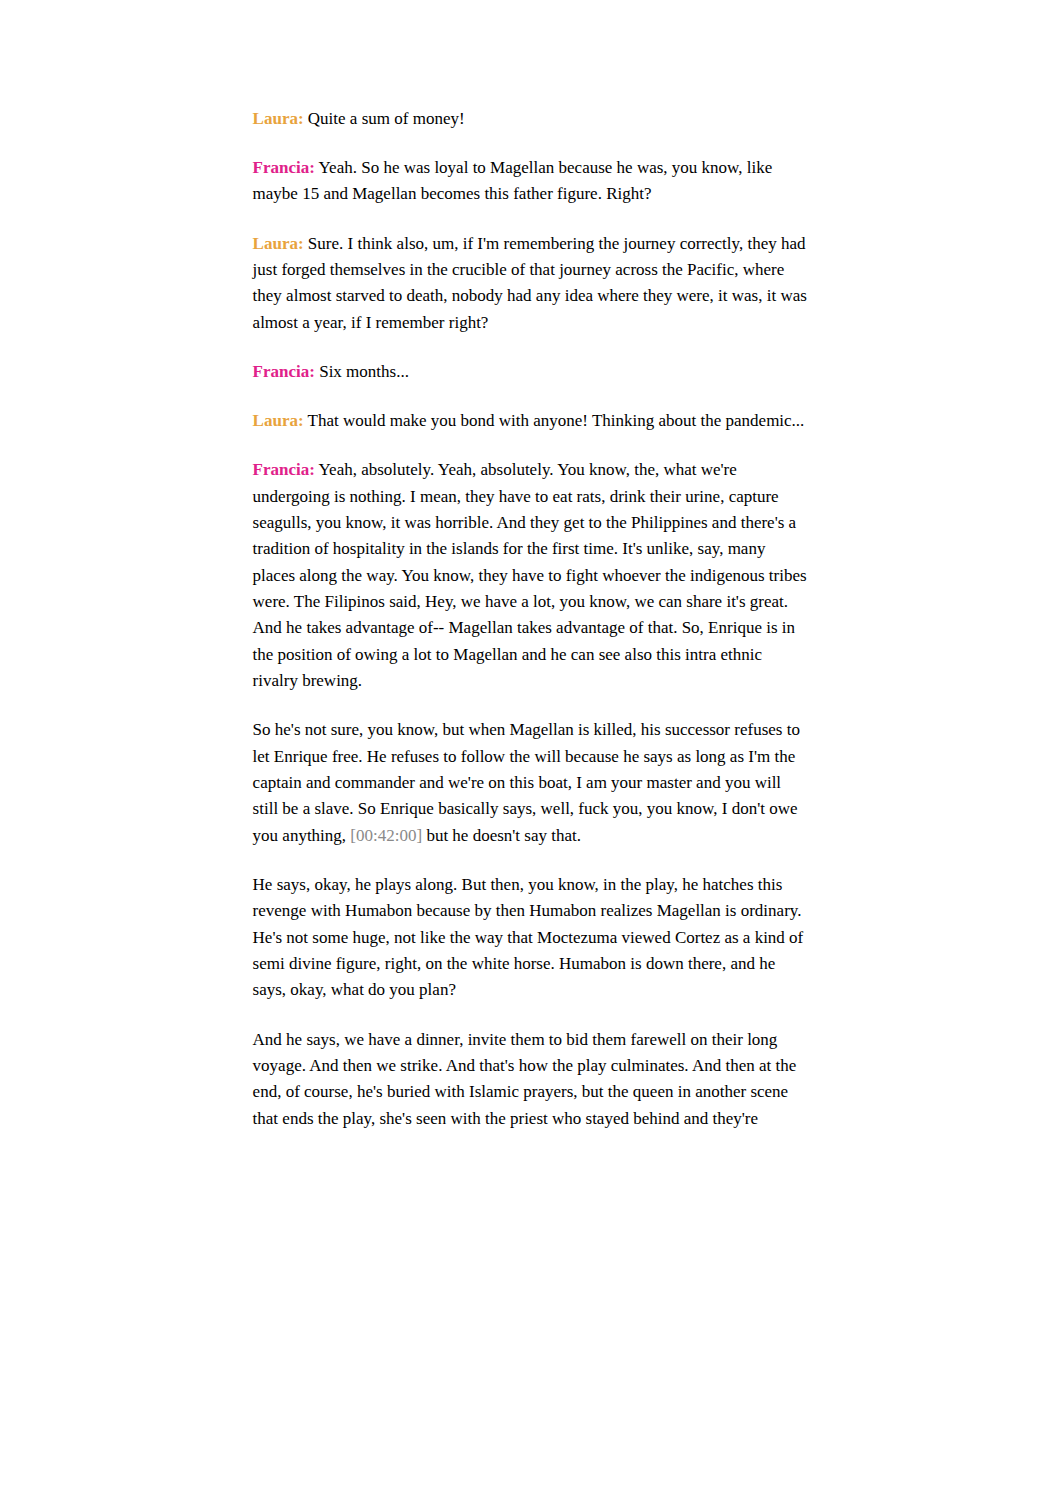Laura: Quite a sum of money!
Francia: Yeah. So he was loyal to Magellan because he was, you know, like maybe 15 and Magellan becomes this father figure. Right?
Laura: Sure. I think also, um, if I'm remembering the journey correctly, they had just forged themselves in the crucible of that journey across the Pacific, where they almost starved to death, nobody had any idea where they were, it was, it was almost a year, if I remember right?
Francia: Six months...
Laura: That would make you bond with anyone! Thinking about the pandemic...
Francia: Yeah, absolutely. Yeah, absolutely. You know, the, what we're undergoing is nothing. I mean, they have to eat rats, drink their urine, capture seagulls, you know, it was horrible. And they get to the Philippines and there's a tradition of hospitality in the islands for the first time. It's unlike, say, many places along the way. You know, they have to fight whoever the indigenous tribes were. The Filipinos said, Hey, we have a lot, you know, we can share it's great. And he takes advantage of-- Magellan takes advantage of that. So, Enrique is in the position of owing a lot to Magellan and he can see also this intra ethnic rivalry brewing.
So he's not sure, you know, but when Magellan is killed, his successor refuses to let Enrique free. He refuses to follow the will because he says as long as I'm the captain and commander and we're on this boat, I am your master and you will still be a slave. So Enrique basically says, well, fuck you, you know, I don't owe you anything, [00:42:00] but he doesn't say that.
He says, okay, he plays along. But then, you know, in the play, he hatches this revenge with Humabon because by then Humabon realizes Magellan is ordinary. He's not some huge, not like the way that Moctezuma viewed Cortez as a kind of semi divine figure, right, on the white horse. Humabon is down there, and he says, okay, what do you plan?
And he says, we have a dinner, invite them to bid them farewell on their long voyage. And then we strike. And that's how the play culminates. And then at the end, of course, he's buried with Islamic prayers, but the queen in another scene that ends the play, she's seen with the priest who stayed behind and they're